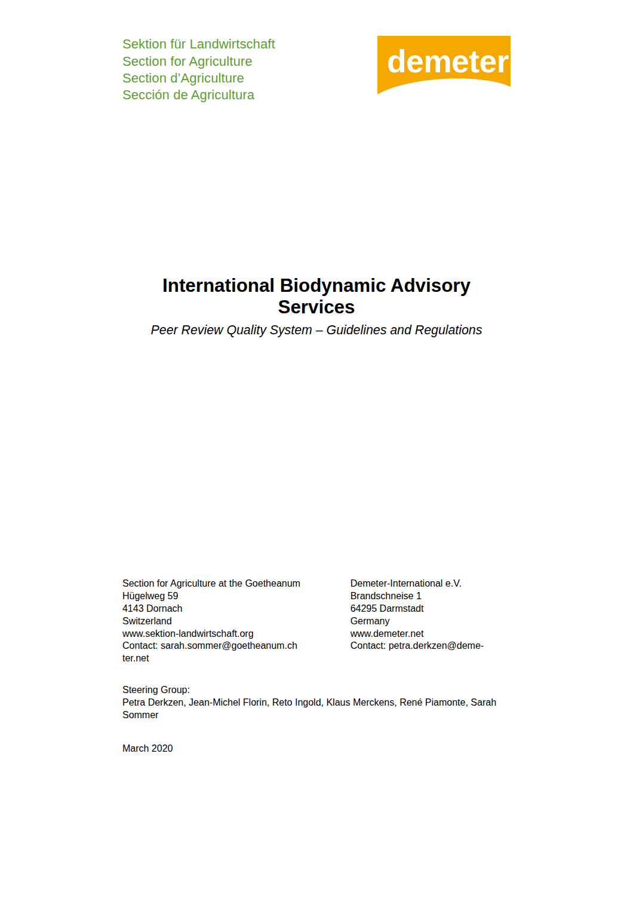Sektion für Landwirtschaft Section for Agriculture Section d’Agriculture Sección de Agricultura
demeter
International Biodynamic Advisory Services
Peer Review Quality System – Guidelines and Regulations
Section for Agriculture at the Goetheanum
Hügelweg 59
4143 Dornach
Switzerland
www.sektion-landwirtschaft.org
Contact: sarah.sommer@goetheanum.ch
Demeter-International e.V.
Brandschneise 1
64295 Darmstadt
Germany
www.demeter.net
Contact: petra.derkzen@deme-
ter.net
Steering Group:
Petra Derkzen, Jean-Michel Florin, Reto Ingold, Klaus Merckens, René Piamonte, Sarah Sommer
March 2020